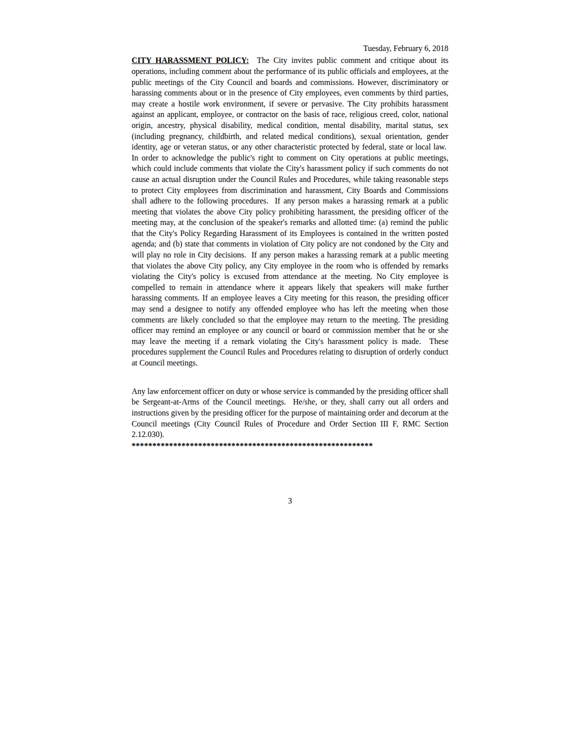Tuesday, February 6, 2018
CITY HARASSMENT POLICY: The City invites public comment and critique about its operations, including comment about the performance of its public officials and employees, at the public meetings of the City Council and boards and commissions. However, discriminatory or harassing comments about or in the presence of City employees, even comments by third parties, may create a hostile work environment, if severe or pervasive. The City prohibits harassment against an applicant, employee, or contractor on the basis of race, religious creed, color, national origin, ancestry, physical disability, medical condition, mental disability, marital status, sex (including pregnancy, childbirth, and related medical conditions), sexual orientation, gender identity, age or veteran status, or any other characteristic protected by federal, state or local law. In order to acknowledge the public's right to comment on City operations at public meetings, which could include comments that violate the City's harassment policy if such comments do not cause an actual disruption under the Council Rules and Procedures, while taking reasonable steps to protect City employees from discrimination and harassment, City Boards and Commissions shall adhere to the following procedures. If any person makes a harassing remark at a public meeting that violates the above City policy prohibiting harassment, the presiding officer of the meeting may, at the conclusion of the speaker's remarks and allotted time: (a) remind the public that the City's Policy Regarding Harassment of its Employees is contained in the written posted agenda; and (b) state that comments in violation of City policy are not condoned by the City and will play no role in City decisions. If any person makes a harassing remark at a public meeting that violates the above City policy, any City employee in the room who is offended by remarks violating the City's policy is excused from attendance at the meeting. No City employee is compelled to remain in attendance where it appears likely that speakers will make further harassing comments. If an employee leaves a City meeting for this reason, the presiding officer may send a designee to notify any offended employee who has left the meeting when those comments are likely concluded so that the employee may return to the meeting. The presiding officer may remind an employee or any council or board or commission member that he or she may leave the meeting if a remark violating the City's harassment policy is made. These procedures supplement the Council Rules and Procedures relating to disruption of orderly conduct at Council meetings.
Any law enforcement officer on duty or whose service is commanded by the presiding officer shall be Sergeant-at-Arms of the Council meetings. He/she, or they, shall carry out all orders and instructions given by the presiding officer for the purpose of maintaining order and decorum at the Council meetings (City Council Rules of Procedure and Order Section III F, RMC Section 2.12.030).
**********************************************************
3